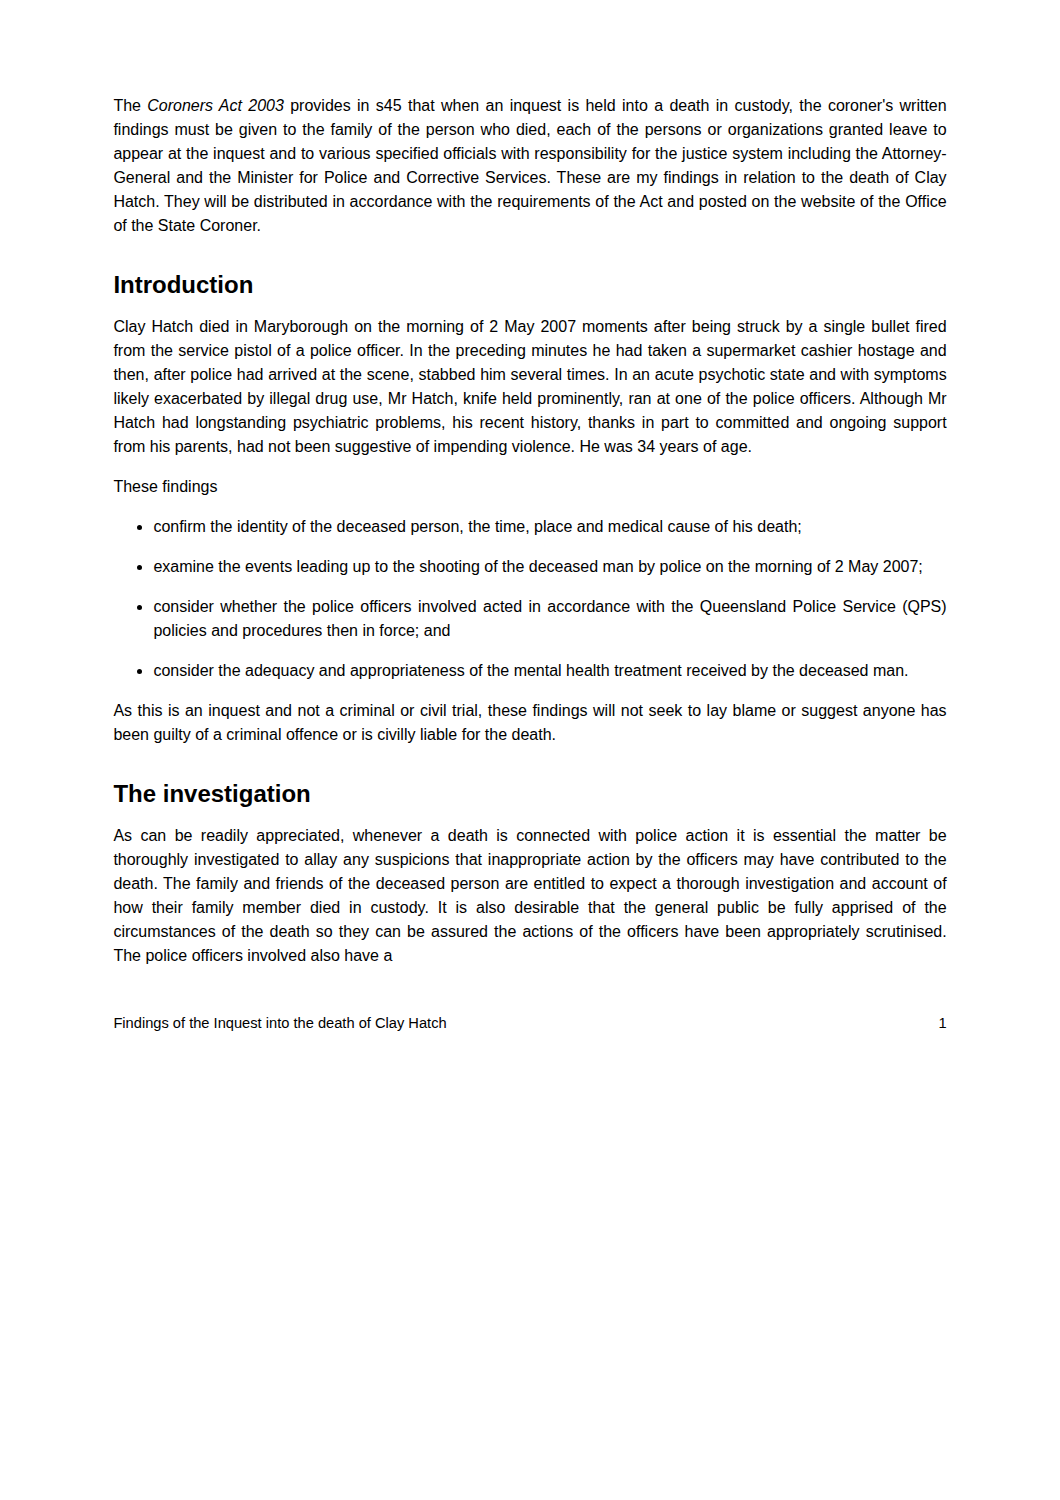The Coroners Act 2003 provides in s45 that when an inquest is held into a death in custody, the coroner's written findings must be given to the family of the person who died, each of the persons or organizations granted leave to appear at the inquest and to various specified officials with responsibility for the justice system including the Attorney-General and the Minister for Police and Corrective Services. These are my findings in relation to the death of Clay Hatch. They will be distributed in accordance with the requirements of the Act and posted on the website of the Office of the State Coroner.
Introduction
Clay Hatch died in Maryborough on the morning of 2 May 2007 moments after being struck by a single bullet fired from the service pistol of a police officer. In the preceding minutes he had taken a supermarket cashier hostage and then, after police had arrived at the scene, stabbed him several times. In an acute psychotic state and with symptoms likely exacerbated by illegal drug use, Mr Hatch, knife held prominently, ran at one of the police officers. Although Mr Hatch had longstanding psychiatric problems, his recent history, thanks in part to committed and ongoing support from his parents, had not been suggestive of impending violence. He was 34 years of age.
These findings
confirm the identity of the deceased person, the time, place and medical cause of his death;
examine the events leading up to the shooting of the deceased man by police on the morning of 2 May 2007;
consider whether the police officers involved acted in accordance with the Queensland Police Service (QPS) policies and procedures then in force; and
consider the adequacy and appropriateness of the mental health treatment received by the deceased man.
As this is an inquest and not a criminal or civil trial, these findings will not seek to lay blame or suggest anyone has been guilty of a criminal offence or is civilly liable for the death.
The investigation
As can be readily appreciated, whenever a death is connected with police action it is essential the matter be thoroughly investigated to allay any suspicions that inappropriate action by the officers may have contributed to the death. The family and friends of the deceased person are entitled to expect a thorough investigation and account of how their family member died in custody. It is also desirable that the general public be fully apprised of the circumstances of the death so they can be assured the actions of the officers have been appropriately scrutinised. The police officers involved also have a
Findings of the Inquest into the death of Clay Hatch 1